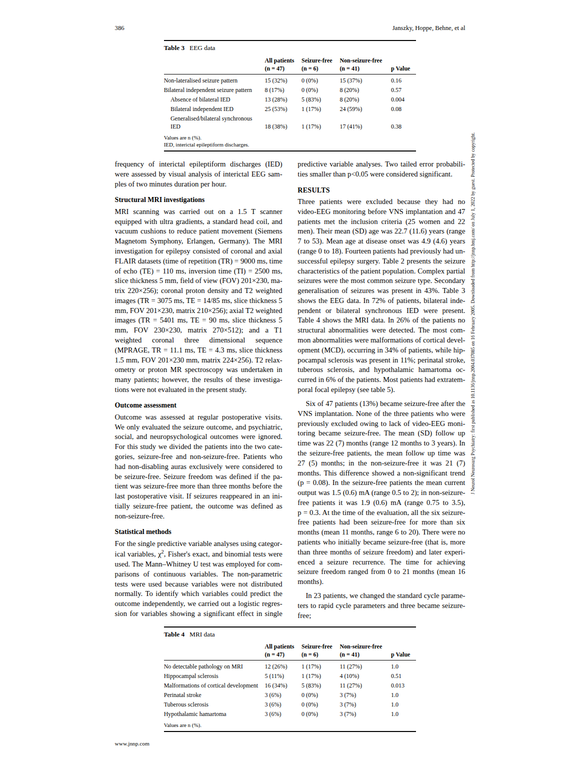J Neurol Neurosurg Psychiatry: first published as 10.1136/jnnp.2004.037085 on 16 February 2005. Downloaded from http://jnnp.bmj.com/ on July 1, 2022 by guest. Protected by copyright.
386 Janszky, Hoppe, Behne, et al
Table 3 EEG data
| | All patients (n = 47) | Seizure-free (n = 6) | Non-seizure-free (n = 41) | p Value |
| --- | --- | --- | --- | --- |
| Non-lateralised seizure pattern | 15 (32%) | 0 (0%) | 15 (37%) | 0.16 |
| Bilateral independent seizure pattern | 8 (17%) | 0 (0%) | 8 (20%) | 0.57 |
| Absence of bilateral IED | 13 (28%) | 5 (83%) | 8 (20%) | 0.004 |
| Bilateral independent IED | 25 (53%) | 1 (17%) | 24 (59%) | 0.08 |
| Generalised/bilateral synchronous IED | 18 (38%) | 1 (17%) | 17 (41%) | 0.38 |
Values are n (%).
IED, interictal epileptiform discharges.
frequency of interictal epileptiform discharges (IED) were assessed by visual analysis of interictal EEG samples of two minutes duration per hour.
Structural MRI investigations
MRI scanning was carried out on a 1.5 T scanner equipped with ultra gradients, a standard head coil, and vacuum cushions to reduce patient movement (Siemens Magnetom Symphony, Erlangen, Germany). The MRI investigation for epilepsy consisted of coronal and axial FLAIR datasets (time of repetition (TR) = 9000 ms, time of echo (TE) = 110 ms, inversion time (TI) = 2500 ms, slice thickness 5 mm, field of view (FOV) 201×230, matrix 220×256); coronal proton density and T2 weighted images (TR = 3075 ms, TE = 14/85 ms, slice thickness 5 mm, FOV 201×230, matrix 210×256); axial T2 weighted images (TR = 5401 ms, TE = 90 ms, slice thickness 5 mm, FOV 230×230, matrix 270×512); and a T1 weighted coronal three dimensional sequence (MPRAGE, TR = 11.1 ms, TE = 4.3 ms, slice thickness 1.5 mm, FOV 201×230 mm, matrix 224×256). T2 relaxometry or proton MR spectroscopy was undertaken in many patients; however, the results of these investigations were not evaluated in the present study.
Outcome assessment
Outcome was assessed at regular postoperative visits. We only evaluated the seizure outcome, and psychiatric, social, and neuropsychological outcomes were ignored. For this study we divided the patients into the two categories, seizure-free and non-seizure-free. Patients who had non-disabling auras exclusively were considered to be seizure-free. Seizure freedom was defined if the patient was seizure-free more than three months before the last postoperative visit. If seizures reappeared in an initially seizure-free patient, the outcome was defined as non-seizure-free.
Statistical methods
For the single predictive variable analyses using categorical variables, χ2, Fisher's exact, and binomial tests were used. The Mann–Whitney U test was employed for comparisons of continuous variables. The non-parametric tests were used because variables were not distributed normally. To identify which variables could predict the outcome independently, we carried out a logistic regression for variables showing a significant effect in single predictive variable analyses. Two tailed error probabilities smaller than p<0.05 were considered significant.
Results
Three patients were excluded because they had no video-EEG monitoring before VNS implantation and 47 patients met the inclusion criteria (25 women and 22 men). Their mean (SD) age was 22.7 (11.6) years (range 7 to 53). Mean age at disease onset was 4.9 (4.6) years (range 0 to 18). Fourteen patients had previously had unsuccessful epilepsy surgery. Table 2 presents the seizure characteristics of the patient population. Complex partial seizures were the most common seizure type. Secondary generalisation of seizures was present in 43%. Table 3 shows the EEG data. In 72% of patients, bilateral independent or bilateral synchronous IED were present. Table 4 shows the MRI data. In 26% of the patients no structural abnormalities were detected. The most common abnormalities were malformations of cortical development (MCD), occurring in 34% of patients, while hippocampal sclerosis was present in 11%; perinatal stroke, tuberous sclerosis, and hypothalamic hamartoma occurred in 6% of the patients. Most patients had extratemporal focal epilepsy (see table 5).
Six of 47 patients (13%) became seizure-free after the VNS implantation. None of the three patients who were previously excluded owing to lack of video-EEG monitoring became seizure-free. The mean (SD) follow up time was 22 (7) months (range 12 months to 3 years). In the seizure-free patients, the mean follow up time was 27 (5) months; in the non-seizure-free it was 21 (7) months. This difference showed a non-significant trend (p = 0.08). In the seizure-free patients the mean current output was 1.5 (0.6) mA (range 0.5 to 2); in non-seizure-free patients it was 1.9 (0.6) mA (range 0.75 to 3.5), p = 0.3. At the time of the evaluation, all the six seizure-free patients had been seizure-free for more than six months (mean 11 months, range 6 to 20). There were no patients who initially became seizure-free (that is, more than three months of seizure freedom) and later experienced a seizure recurrence. The time for achieving seizure freedom ranged from 0 to 21 months (mean 16 months).
In 23 patients, we changed the standard cycle parameters to rapid cycle parameters and three became seizure-free;
Table 4 MRI data
| | All patients (n = 47) | Seizure-free (n = 6) | Non-seizure-free (n = 41) | p Value |
| --- | --- | --- | --- | --- |
| No detectable pathology on MRI | 12 (26%) | 1 (17%) | 11 (27%) | 1.0 |
| Hippocampal sclerosis | 5 (11%) | 1 (17%) | 4 (10%) | 0.51 |
| Malformations of cortical development | 16 (34%) | 5 (83%) | 11 (27%) | 0.013 |
| Perinatal stroke | 3 (6%) | 0 (0%) | 3 (7%) | 1.0 |
| Tuberous sclerosis | 3 (6%) | 0 (0%) | 3 (7%) | 1.0 |
| Hypothalamic hamartoma | 3 (6%) | 0 (0%) | 3 (7%) | 1.0 |
Values are n (%).
www.jnnp.com